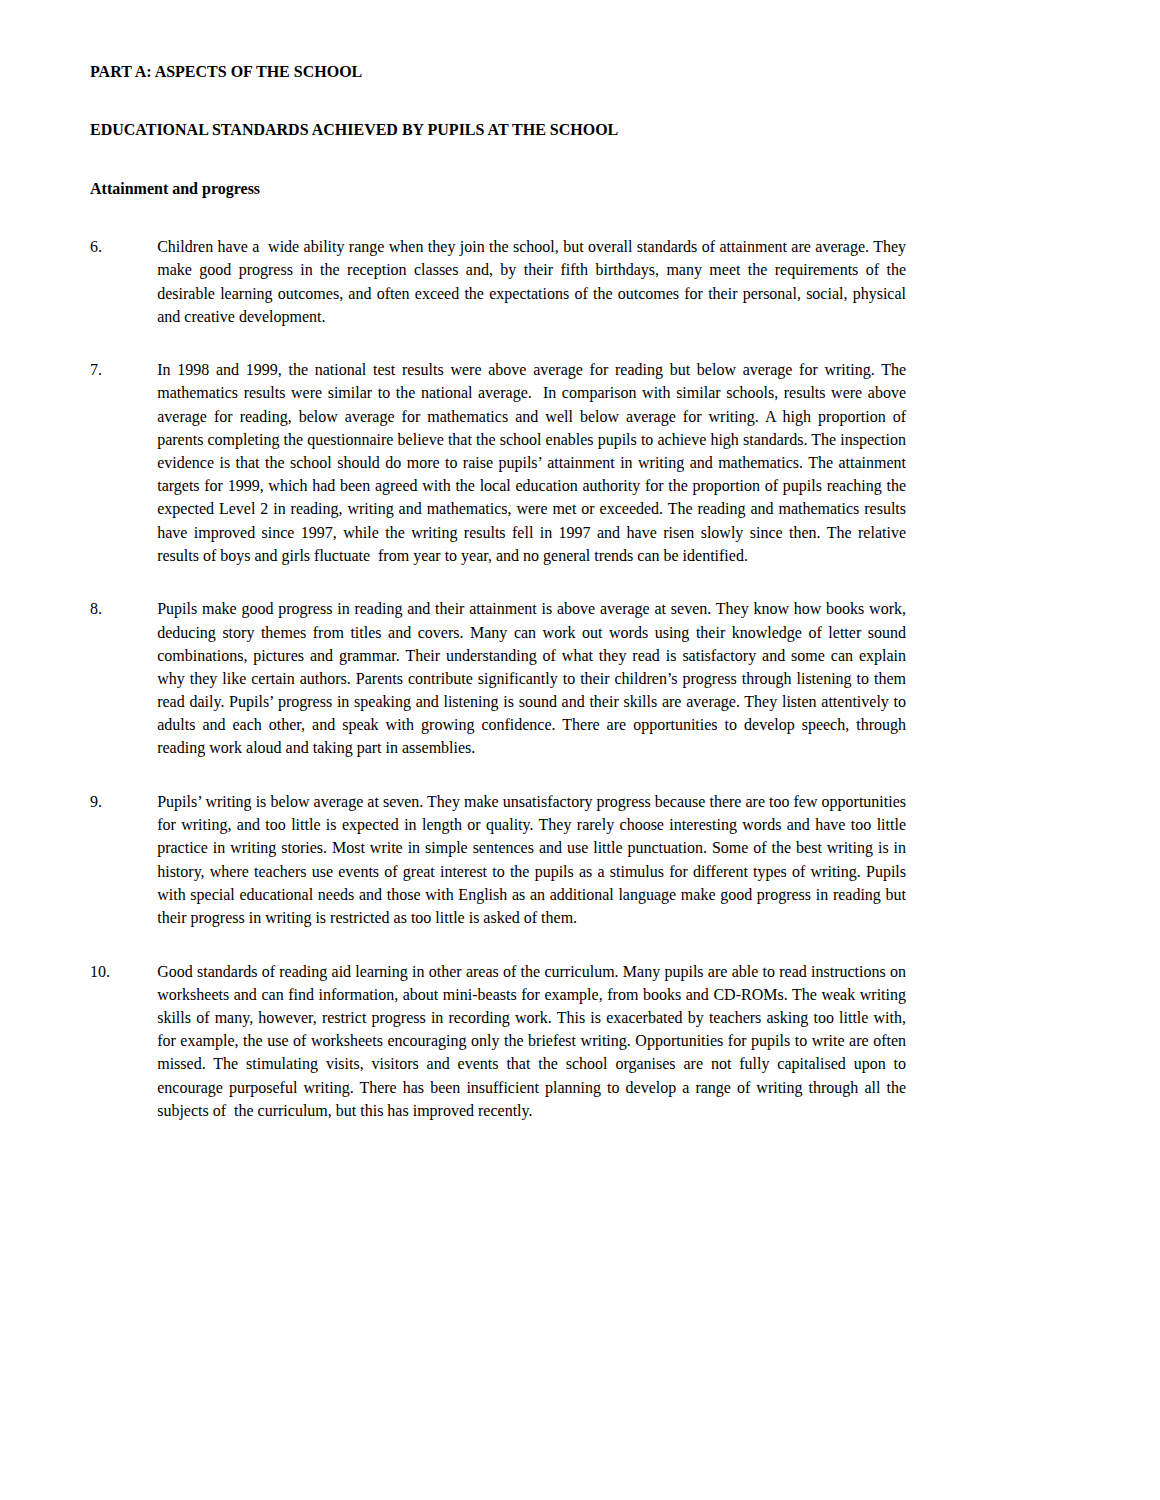PART A: ASPECTS OF THE SCHOOL
EDUCATIONAL STANDARDS ACHIEVED BY PUPILS AT THE SCHOOL
Attainment and progress
6. Children have a wide ability range when they join the school, but overall standards of attainment are average. They make good progress in the reception classes and, by their fifth birthdays, many meet the requirements of the desirable learning outcomes, and often exceed the expectations of the outcomes for their personal, social, physical and creative development.
7. In 1998 and 1999, the national test results were above average for reading but below average for writing. The mathematics results were similar to the national average. In comparison with similar schools, results were above average for reading, below average for mathematics and well below average for writing. A high proportion of parents completing the questionnaire believe that the school enables pupils to achieve high standards. The inspection evidence is that the school should do more to raise pupils’ attainment in writing and mathematics. The attainment targets for 1999, which had been agreed with the local education authority for the proportion of pupils reaching the expected Level 2 in reading, writing and mathematics, were met or exceeded. The reading and mathematics results have improved since 1997, while the writing results fell in 1997 and have risen slowly since then. The relative results of boys and girls fluctuate from year to year, and no general trends can be identified.
8. Pupils make good progress in reading and their attainment is above average at seven. They know how books work, deducing story themes from titles and covers. Many can work out words using their knowledge of letter sound combinations, pictures and grammar. Their understanding of what they read is satisfactory and some can explain why they like certain authors. Parents contribute significantly to their children’s progress through listening to them read daily. Pupils’ progress in speaking and listening is sound and their skills are average. They listen attentively to adults and each other, and speak with growing confidence. There are opportunities to develop speech, through reading work aloud and taking part in assemblies.
9. Pupils’ writing is below average at seven. They make unsatisfactory progress because there are too few opportunities for writing, and too little is expected in length or quality. They rarely choose interesting words and have too little practice in writing stories. Most write in simple sentences and use little punctuation. Some of the best writing is in history, where teachers use events of great interest to the pupils as a stimulus for different types of writing. Pupils with special educational needs and those with English as an additional language make good progress in reading but their progress in writing is restricted as too little is asked of them.
10. Good standards of reading aid learning in other areas of the curriculum. Many pupils are able to read instructions on worksheets and can find information, about mini-beasts for example, from books and CD-ROMs. The weak writing skills of many, however, restrict progress in recording work. This is exacerbated by teachers asking too little with, for example, the use of worksheets encouraging only the briefest writing. Opportunities for pupils to write are often missed. The stimulating visits, visitors and events that the school organises are not fully capitalised upon to encourage purposeful writing. There has been insufficient planning to develop a range of writing through all the subjects of the curriculum, but this has improved recently.